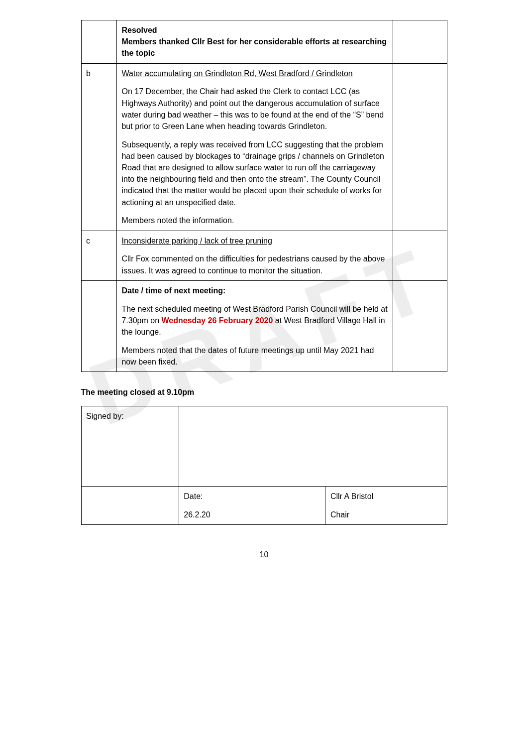| | Resolved Members thanked Cllr Best for her considerable efforts at researching the topic | |
| b | Water accumulating on Grindleton Rd, West Bradford / Grindleton On 17 December, the Chair had asked the Clerk to contact LCC (as Highways Authority) and point out the dangerous accumulation of surface water during bad weather – this was to be found at the end of the “S” bend but prior to Green Lane when heading towards Grindleton. Subsequently, a reply was received from LCC suggesting that the problem had been caused by blockages to “drainage grips / channels on Grindleton Road that are designed to allow surface water to run off the carriageway into the neighbouring field and then onto the stream”. The County Council indicated that the matter would be placed upon their schedule of works for actioning at an unspecified date. Members noted the information. | |
| c | Inconsiderate parking / lack of tree pruning Cllr Fox commented on the difficulties for pedestrians caused by the above issues. It was agreed to continue to monitor the situation. | |
| | Date / time of next meeting: The next scheduled meeting of West Bradford Parish Council will be held at 7.30pm on Wednesday 26 February 2020 at West Bradford Village Hall in the lounge. Members noted that the dates of future meetings up until May 2021 had now been fixed. | |
The meeting closed at 9.10pm
| Signed by: | |
| | Date: 26.2.20 | Cllr A Bristol Chair |
10